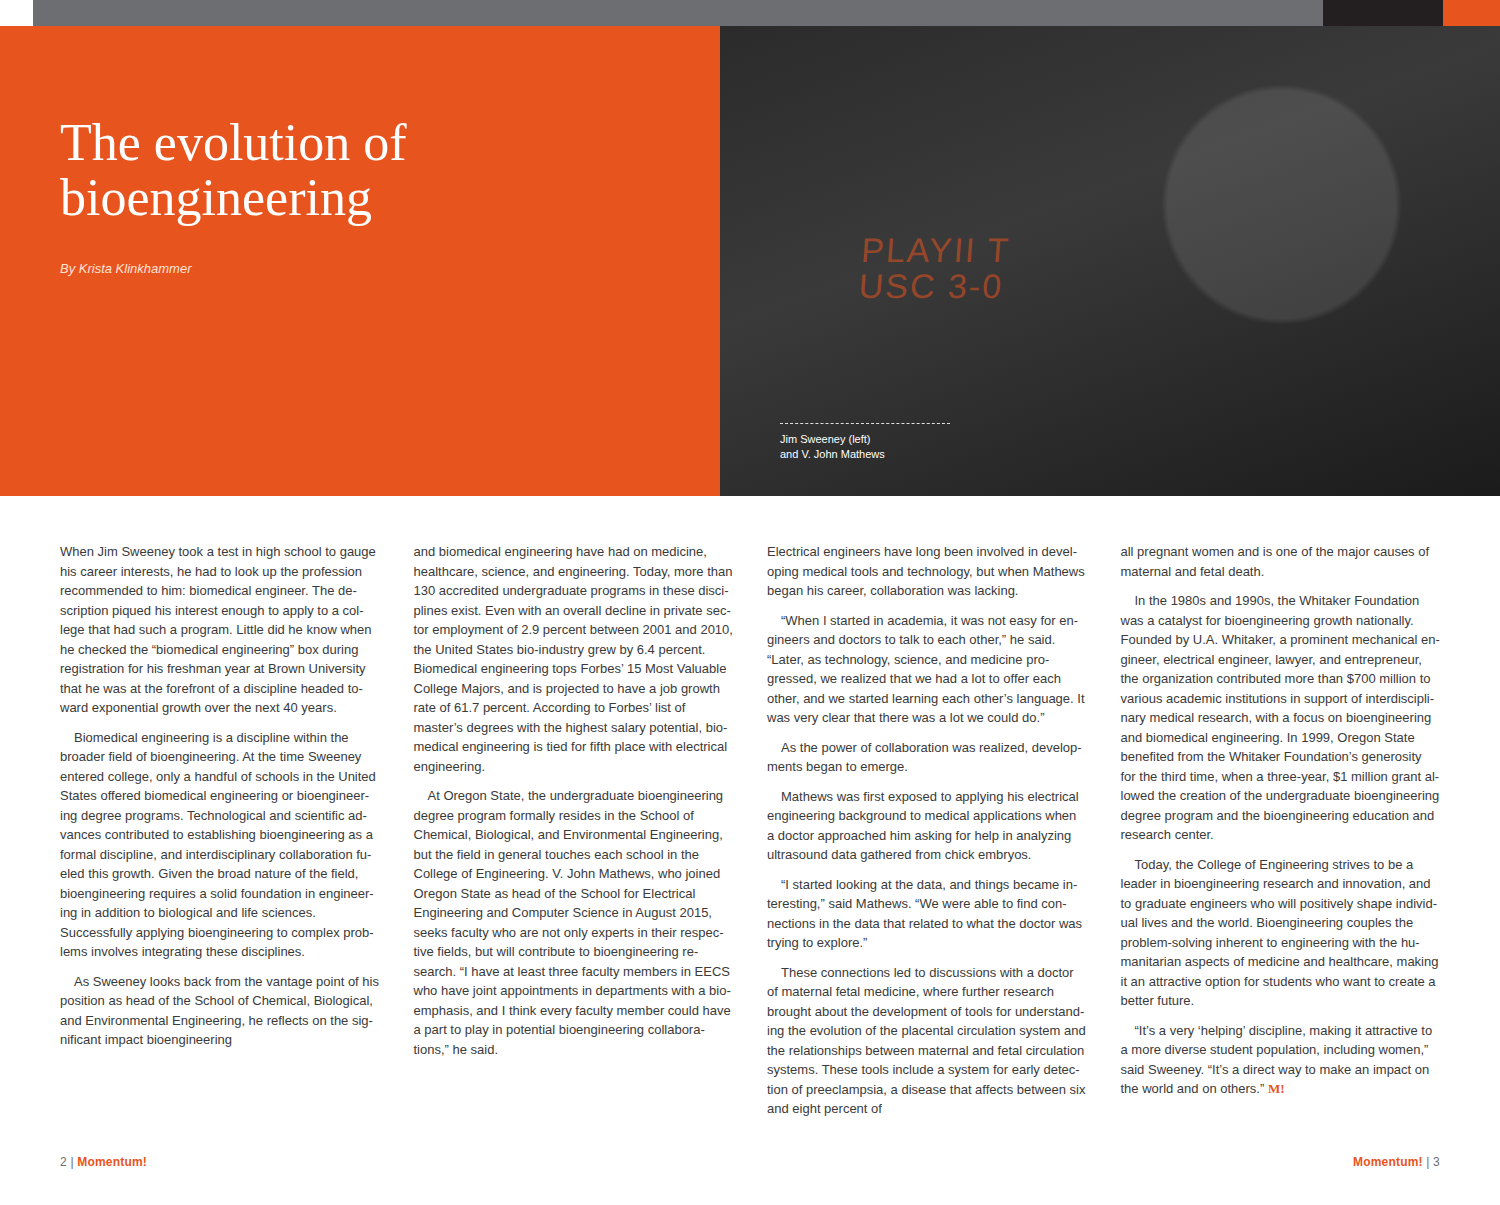The evolution of bioengineering
By Krista Klinkhammer
Jim Sweeney (left)
and V. John Mathews
When Jim Sweeney took a test in high school to gauge his career interests, he had to look up the profession recommended to him: biomedical engineer. The description piqued his interest enough to apply to a college that had such a program. Little did he know when he checked the “biomedical engineering” box during registration for his freshman year at Brown University that he was at the forefront of a discipline headed toward exponential growth over the next 40 years.
Biomedical engineering is a discipline within the broader field of bioengineering. At the time Sweeney entered college, only a handful of schools in the United States offered biomedical engineering or bioengineering degree programs. Technological and scientific advances contributed to establishing bioengineering as a formal discipline, and interdisciplinary collaboration fueled this growth. Given the broad nature of the field, bioengineering requires a solid foundation in engineering in addition to biological and life sciences. Successfully applying bioengineering to complex problems involves integrating these disciplines.
As Sweeney looks back from the vantage point of his position as head of the School of Chemical, Biological, and Environmental Engineering, he reflects on the significant impact bioengineering
and biomedical engineering have had on medicine, healthcare, science, and engineering. Today, more than 130 accredited undergraduate programs in these disciplines exist. Even with an overall decline in private sector employment of 2.9 percent between 2001 and 2010, the United States bio-industry grew by 6.4 percent. Biomedical engineering tops Forbes’ 15 Most Valuable College Majors, and is projected to have a job growth rate of 61.7 percent. According to Forbes’ list of master’s degrees with the highest salary potential, biomedical engineering is tied for fifth place with electrical engineering.
At Oregon State, the undergraduate bioengineering degree program formally resides in the School of Chemical, Biological, and Environmental Engineering, but the field in general touches each school in the College of Engineering. V. John Mathews, who joined Oregon State as head of the School for Electrical Engineering and Computer Science in August 2015, seeks faculty who are not only experts in their respective fields, but will contribute to bioengineering research. “I have at least three faculty members in EECS who have joint appointments in departments with a bio-emphasis, and I think every faculty member could have a part to play in potential bioengineering collaborations,” he said.
Electrical engineers have long been involved in developing medical tools and technology, but when Mathews began his career, collaboration was lacking.
“When I started in academia, it was not easy for engineers and doctors to talk to each other,” he said. “Later, as technology, science, and medicine progressed, we realized that we had a lot to offer each other, and we started learning each other’s language. It was very clear that there was a lot we could do.”
As the power of collaboration was realized, developments began to emerge.
Mathews was first exposed to applying his electrical engineering background to medical applications when a doctor approached him asking for help in analyzing ultrasound data gathered from chick embryos.
“I started looking at the data, and things became interesting,” said Mathews. “We were able to find connections in the data that related to what the doctor was trying to explore.”
These connections led to discussions with a doctor of maternal fetal medicine, where further research brought about the development of tools for understanding the evolution of the placental circulation system and the relationships between maternal and fetal circulation systems. These tools include a system for early detection of preeclampsia, a disease that affects between six and eight percent of
all pregnant women and is one of the major causes of maternal and fetal death.
In the 1980s and 1990s, the Whitaker Foundation was a catalyst for bioengineering growth nationally. Founded by U.A. Whitaker, a prominent mechanical engineer, electrical engineer, lawyer, and entrepreneur, the organization contributed more than $700 million to various academic institutions in support of interdisciplinary medical research, with a focus on bioengineering and biomedical engineering. In 1999, Oregon State benefited from the Whitaker Foundation’s generosity for the third time, when a three-year, $1 million grant allowed the creation of the undergraduate bioengineering degree program and the bioengineering education and research center.
Today, the College of Engineering strives to be a leader in bioengineering research and innovation, and to graduate engineers who will positively shape individual lives and the world. Bioengineering couples the problem-solving inherent to engineering with the humanitarian aspects of medicine and healthcare, making it an attractive option for students who want to create a better future.
“It’s a very ‘helping’ discipline, making it attractive to a more diverse student population, including women,” said Sweeney. “It’s a direct way to make an impact on the world and on others.” M!
2 | Momentum!
Momentum! | 3